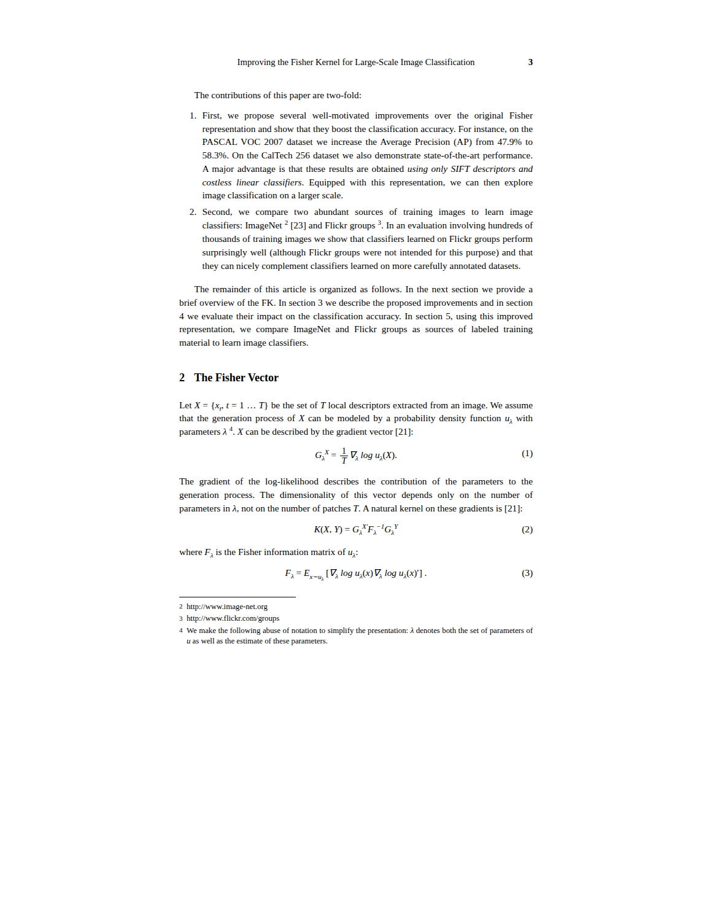Improving the Fisher Kernel for Large-Scale Image Classification 3
The contributions of this paper are two-fold:
First, we propose several well-motivated improvements over the original Fisher representation and show that they boost the classification accuracy. For instance, on the PASCAL VOC 2007 dataset we increase the Average Precision (AP) from 47.9% to 58.3%. On the CalTech 256 dataset we also demonstrate state-of-the-art performance. A major advantage is that these results are obtained using only SIFT descriptors and costless linear classifiers. Equipped with this representation, we can then explore image classification on a larger scale.
Second, we compare two abundant sources of training images to learn image classifiers: ImageNet 2 [23] and Flickr groups 3. In an evaluation involving hundreds of thousands of training images we show that classifiers learned on Flickr groups perform surprisingly well (although Flickr groups were not intended for this purpose) and that they can nicely complement classifiers learned on more carefully annotated datasets.
The remainder of this article is organized as follows. In the next section we provide a brief overview of the FK. In section 3 we describe the proposed improvements and in section 4 we evaluate their impact on the classification accuracy. In section 5, using this improved representation, we compare ImageNet and Flickr groups as sources of labeled training material to learn image classifiers.
2 The Fisher Vector
Let X = {xt, t = 1 … T} be the set of T local descriptors extracted from an image. We assume that the generation process of X can be modeled by a probability density function uλ with parameters λ 4. X can be described by the gradient vector [21]:
GλX = 1 T∇λ log uλ(X). (1)
The gradient of the log-likelihood describes the contribution of the parameters to the generation process. The dimensionality of this vector depends only on the number of parameters in λ, not on the number of patches T. A natural kernel on these gradients is [21]:
K(X, Y) = GλX′Fλ−1 GλY (2)
where Fλ is the Fisher information matrix of uλ:
Fλ = Ex∼uλ [∇λ log uλ(x)∇λ log uλ(x)′] . (3)
2 http://www.image-net.org
3 http://www.flickr.com/groups
4 We make the following abuse of notation to simplify the presentation: λ denotes both the set of parameters of u as well as the estimate of these parameters.